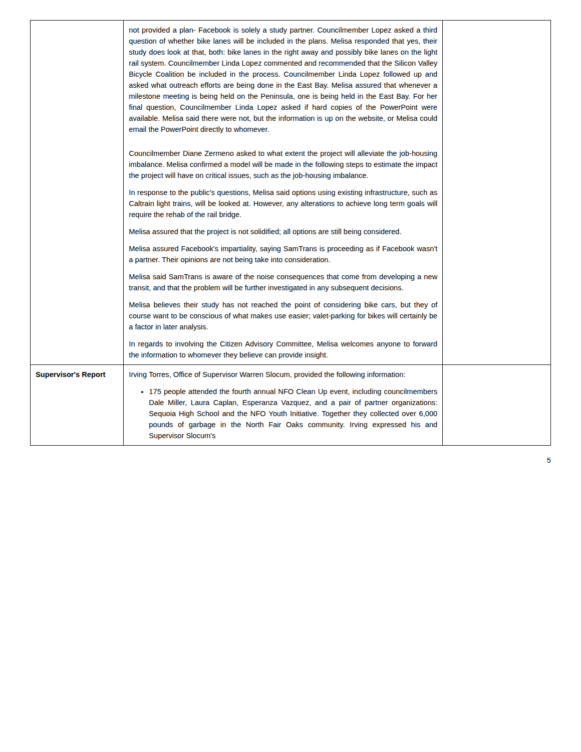| | not provided a plan- Facebook is solely a study partner. Councilmember Lopez asked a third question of whether bike lanes will be included in the plans. Melisa responded that yes, their study does look at that, both: bike lanes in the right away and possibly bike lanes on the light rail system. Councilmember Linda Lopez commented and recommended that the Silicon Valley Bicycle Coalition be included in the process. Councilmember Linda Lopez followed up and asked what outreach efforts are being done in the East Bay. Melisa assured that whenever a milestone meeting is being held on the Peninsula, one is being held in the East Bay. For her final question, Councilmember Linda Lopez asked if hard copies of the PowerPoint were available. Melisa said there were not, but the information is up on the website, or Melisa could email the PowerPoint directly to whomever. Councilmember Diane Zermeno asked to what extent the project will alleviate the job-housing imbalance. Melisa confirmed a model will be made in the following steps to estimate the impact the project will have on critical issues, such as the job-housing imbalance. In response to the public's questions, Melisa said options using existing infrastructure, such as Caltrain light trains, will be looked at. However, any alterations to achieve long term goals will require the rehab of the rail bridge. Melisa assured that the project is not solidified; all options are still being considered. Melisa assured Facebook's impartiality, saying SamTrans is proceeding as if Facebook wasn't a partner. Their opinions are not being take into consideration. Melisa said SamTrans is aware of the noise consequences that come from developing a new transit, and that the problem will be further investigated in any subsequent decisions. Melisa believes their study has not reached the point of considering bike cars, but they of course want to be conscious of what makes use easier; valet-parking for bikes will certainly be a factor in later analysis. In regards to involving the Citizen Advisory Committee, Melisa welcomes anyone to forward the information to whomever they believe can provide insight. | |
| Supervisor's Report | Irving Torres, Office of Supervisor Warren Slocum, provided the following information: 175 people attended the fourth annual NFO Clean Up event, including councilmembers Dale Miller, Laura Caplan, Esperanza Vazquez, and a pair of partner organizations: Sequoia High School and the NFO Youth Initiative. Together they collected over 6,000 pounds of garbage in the North Fair Oaks community. Irving expressed his and Supervisor Slocum's | |
5